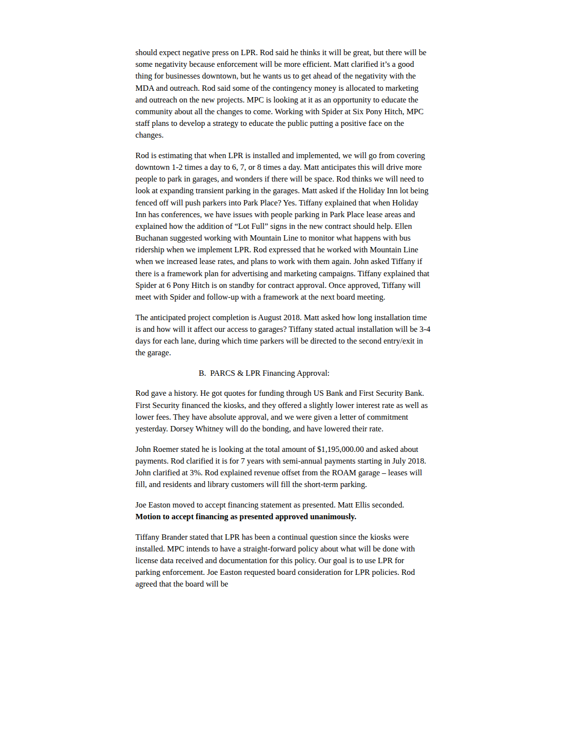should expect negative press on LPR. Rod said he thinks it will be great, but there will be some negativity because enforcement will be more efficient. Matt clarified it’s a good thing for businesses downtown, but he wants us to get ahead of the negativity with the MDA and outreach. Rod said some of the contingency money is allocated to marketing and outreach on the new projects. MPC is looking at it as an opportunity to educate the community about all the changes to come. Working with Spider at Six Pony Hitch, MPC staff plans to develop a strategy to educate the public putting a positive face on the changes.
Rod is estimating that when LPR is installed and implemented, we will go from covering downtown 1-2 times a day to 6, 7, or 8 times a day. Matt anticipates this will drive more people to park in garages, and wonders if there will be space. Rod thinks we will need to look at expanding transient parking in the garages. Matt asked if the Holiday Inn lot being fenced off will push parkers into Park Place? Yes. Tiffany explained that when Holiday Inn has conferences, we have issues with people parking in Park Place lease areas and explained how the addition of “Lot Full” signs in the new contract should help. Ellen Buchanan suggested working with Mountain Line to monitor what happens with bus ridership when we implement LPR. Rod expressed that he worked with Mountain Line when we increased lease rates, and plans to work with them again. John asked Tiffany if there is a framework plan for advertising and marketing campaigns. Tiffany explained that Spider at 6 Pony Hitch is on standby for contract approval. Once approved, Tiffany will meet with Spider and follow-up with a framework at the next board meeting.
The anticipated project completion is August 2018. Matt asked how long installation time is and how will it affect our access to garages? Tiffany stated actual installation will be 3-4 days for each lane, during which time parkers will be directed to the second entry/exit in the garage.
B. PARCS & LPR Financing Approval:
Rod gave a history. He got quotes for funding through US Bank and First Security Bank. First Security financed the kiosks, and they offered a slightly lower interest rate as well as lower fees. They have absolute approval, and we were given a letter of commitment yesterday. Dorsey Whitney will do the bonding, and have lowered their rate.
John Roemer stated he is looking at the total amount of $1,195,000.00 and asked about payments. Rod clarified it is for 7 years with semi-annual payments starting in July 2018. John clarified at 3%. Rod explained revenue offset from the ROAM garage – leases will fill, and residents and library customers will fill the short-term parking.
Joe Easton moved to accept financing statement as presented. Matt Ellis seconded. Motion to accept financing as presented approved unanimously.
Tiffany Brander stated that LPR has been a continual question since the kiosks were installed. MPC intends to have a straight-forward policy about what will be done with license data received and documentation for this policy. Our goal is to use LPR for parking enforcement. Joe Easton requested board consideration for LPR policies. Rod agreed that the board will be